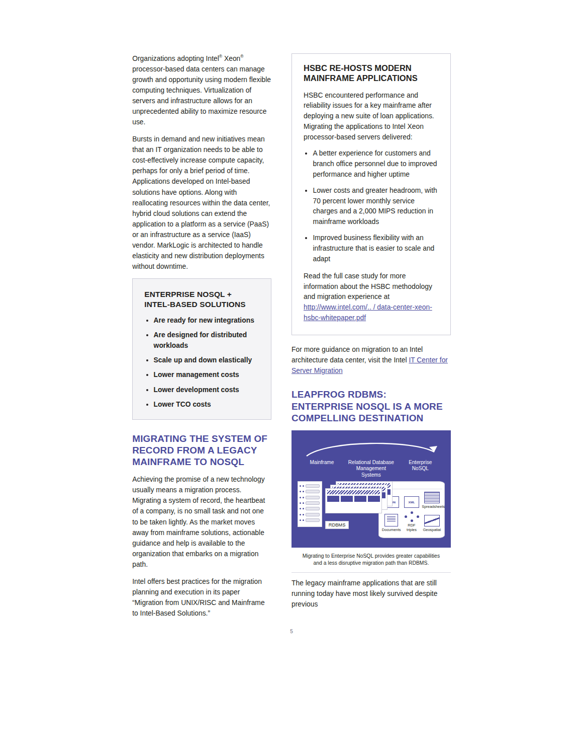Organizations adopting Intel® Xeon® processor-based data centers can manage growth and opportunity using modern flexible computing techniques. Virtualization of servers and infrastructure allows for an unprecedented ability to maximize resource use.
Bursts in demand and new initiatives mean that an IT organization needs to be able to cost-effectively increase compute capacity, perhaps for only a brief period of time. Applications developed on Intel-based solutions have options. Along with reallocating resources within the data center, hybrid cloud solutions can extend the application to a platform as a service (PaaS) or an infrastructure as a service (IaaS) vendor. MarkLogic is architected to handle elasticity and new distribution deployments without downtime.
Enterprise NoSQL + Intel-Based Solutions
Are ready for new integrations
Are designed for distributed workloads
Scale up and down elastically
Lower management costs
Lower development costs
Lower TCO costs
Migrating the System of Record from a Legacy Mainframe to NoSQL
Achieving the promise of a new technology usually means a migration process. Migrating a system of record, the heartbeat of a company, is no small task and not one to be taken lightly. As the market moves away from mainframe solutions, actionable guidance and help is available to the organization that embarks on a migration path.
Intel offers best practices for the migration planning and execution in its paper “Migration from UNIX/RISC and Mainframe to Intel-Based Solutions.”
HSBC Re-Hosts Modern Mainframe Applications
HSBC encountered performance and reliability issues for a key mainframe after deploying a new suite of loan applications. Migrating the applications to Intel Xeon processor-based servers delivered:
A better experience for customers and branch office personnel due to improved performance and higher uptime
Lower costs and greater headroom, with 70 percent lower monthly service charges and a 2,000 MIPS reduction in mainframe workloads
Improved business flexibility with an infrastructure that is easier to scale and adapt
Read the full case study for more information about the HSBC methodology and migration experience at http://www.intel.com/.. / data-center-xeon-hsbc-whitepaper.pdf
For more guidance on migration to an Intel architecture data center, visit the Intel IT Center for Server Migration
Leapfrog RDBMS: Enterprise NoSQL Is a More Compelling Destination
Mainframe
Relational Database
Management Systems
Enterprise
NoSQL
RDBMS
JSON
XML
Spreadsheets
Documents
RDF
triples
Geospatial
Migrating to Enterprise NoSQL provides greater capabilities and a less disruptive migration path than RDBMS.
The legacy mainframe applications that are still running today have most likely survived despite previous
5